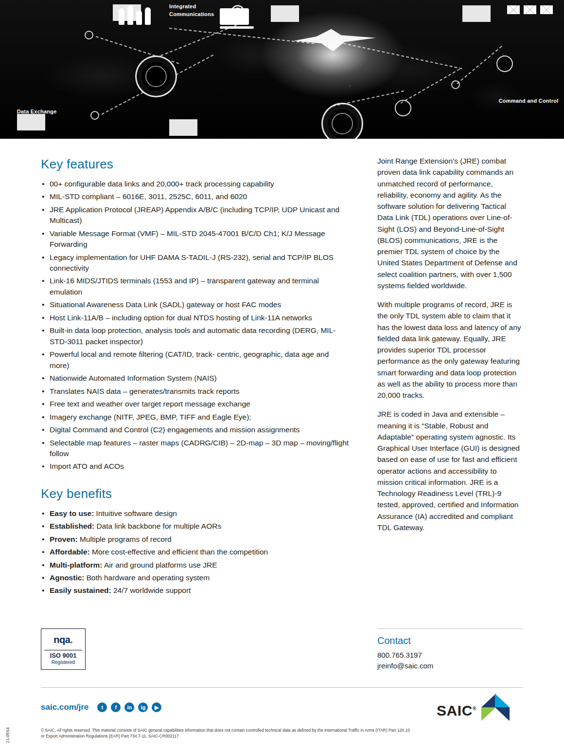Integrated
Communications
Data Exchange
Command and Control
Key features
00+ configurable data links and 20,000+ track processing capability
MIL-STD compliant – 6016E, 3011, 2525C, 6011, and 6020
JRE Application Protocol (JREAP) Appendix A/B/C (including TCP/IP, UDP Unicast and Multicast)
Variable Message Format (VMF) – MIL-STD 2045-47001 B/C/D Ch1; K/J Message Forwarding
Legacy implementation for UHF DAMA S-TADIL-J (RS-232), serial and TCP/IP BLOS connectivity
Link-16 MIDS/JTIDS terminals (1553 and IP) – transparent gateway and terminal emulation
Situational Awareness Data Link (SADL) gateway or host FAC modes
Host Link-11A/B – including option for dual NTDS hosting of Link-11A networks
Built-in data loop protection, analysis tools and automatic data recording (DERG, MIL-STD-3011 packet inspector)
Powerful local and remote filtering (CAT/ID, track- centric, geographic, data age and more)
Nationwide Automated Information System (NAIS)
Translates NAIS data – generates/transmits track reports
Free text and weather over target report message exchange
Imagery exchange (NITF, JPEG, BMP, TIFF and Eagle Eye);
Digital Command and Control (C2) engagements and mission assignments
Selectable map features – raster maps (CADRG/CIB) – 2D-map – 3D map – moving/flight follow
Import ATO and ACOs
Key benefits
Easy to use: Intuitive software design
Established: Data link backbone for multiple AORs
Proven: Multiple programs of record
Affordable: More cost-effective and efficient than the competition
Multi-platform: Air and ground platforms use JRE
Agnostic: Both hardware and operating system
Easily sustained: 24/7 worldwide support
Joint Range Extension’s (JRE) combat proven data link capability commands an unmatched record of performance, reliability, economy and agility. As the software solution for delivering Tactical Data Link (TDL) operations over Line-of-Sight (LOS) and Beyond-Line-of-Sight (BLOS) communications, JRE is the premier TDL system of choice by the United States Department of Defense and select coalition partners, with over 1,500 systems fielded worldwide.
With multiple programs of record, JRE is the only TDL system able to claim that it has the lowest data loss and latency of any fielded data link gateway. Equally, JRE provides superior TDL processor performance as the only gateway featuring smart forwarding and data loop protection as well as the ability to process more than 20,000 tracks.
JRE is coded in Java and extensible – meaning it is “Stable, Robust and Adaptable” operating system agnostic. Its Graphical User Interface (GUI) is designed based on ease of use for fast and efficient operator actions and accessibility to mission critical information. JRE is a Technology Readiness Level (TRL)-9 tested, approved, certified and Information Assurance (IA) accredited and compliant TDL Gateway.
nqa.
ISO 9001
Registered
Contact
800.765.3197
jreinfo@saic.com
saic.com/jre
t f in ig ▶
SAIC®
© SAIC. All rights reserved. This material consists of SAIC general capabilities information that does not contain controlled technical data as defined by the International Traffic in Arms (ITAR) Part 120.10 or Export Administration Regulations (EAR) Part 734.7-11. SAIC-CR002117
21-0554